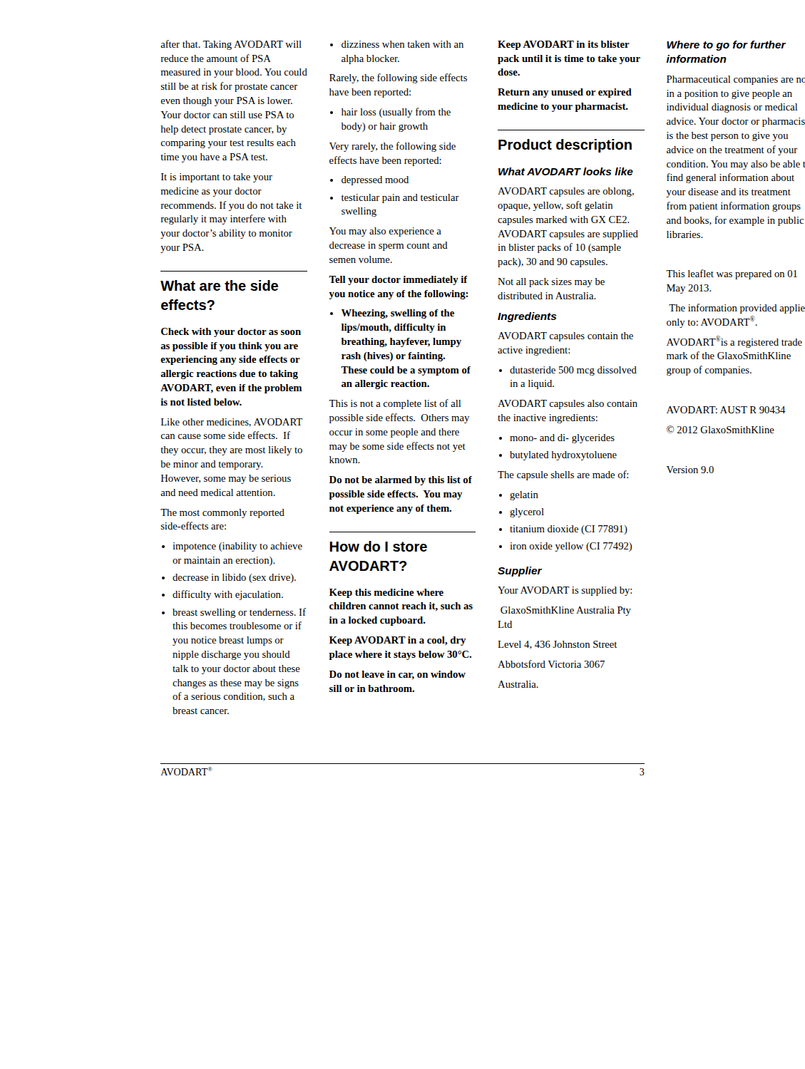after that. Taking AVODART will reduce the amount of PSA measured in your blood. You could still be at risk for prostate cancer even though your PSA is lower. Your doctor can still use PSA to help detect prostate cancer, by comparing your test results each time you have a PSA test.
It is important to take your medicine as your doctor recommends. If you do not take it regularly it may interfere with your doctor’s ability to monitor your PSA.
What are the side effects?
Check with your doctor as soon as possible if you think you are experiencing any side effects or allergic reactions due to taking AVODART, even if the problem is not listed below.
Like other medicines, AVODART can cause some side effects. If they occur, they are most likely to be minor and temporary. However, some may be serious and need medical attention.
The most commonly reported side-effects are:
impotence (inability to achieve or maintain an erection).
decrease in libido (sex drive).
difficulty with ejaculation.
breast swelling or tenderness. If this becomes troublesome or if you notice breast lumps or nipple discharge you should talk to your doctor about these changes as these may be signs of a serious condition, such a breast cancer.
dizziness when taken with an alpha blocker.
Rarely, the following side effects have been reported:
hair loss (usually from the body) or hair growth
Very rarely, the following side effects have been reported:
depressed mood
testicular pain and testicular swelling
You may also experience a decrease in sperm count and semen volume.
Tell your doctor immediately if you notice any of the following:
Wheezing, swelling of the lips/mouth, difficulty in breathing, hayfever, lumpy rash (hives) or fainting. These could be a symptom of an allergic reaction.
This is not a complete list of all possible side effects. Others may occur in some people and there may be some side effects not yet known.
Do not be alarmed by this list of possible side effects. You may not experience any of them.
How do I store AVODART?
Keep this medicine where children cannot reach it, such as in a locked cupboard.
Keep AVODART in a cool, dry place where it stays below 30°C.
Do not leave in car, on window sill or in bathroom.
Keep AVODART in its blister pack until it is time to take your dose.
Return any unused or expired medicine to your pharmacist.
Product description
What AVODART looks like
AVODART capsules are oblong, opaque, yellow, soft gelatin capsules marked with GX CE2. AVODART capsules are supplied in blister packs of 10 (sample pack), 30 and 90 capsules.
Not all pack sizes may be distributed in Australia.
Ingredients
AVODART capsules contain the active ingredient:
dutasteride 500 mcg dissolved in a liquid.
AVODART capsules also contain the inactive ingredients:
mono- and di- glycerides
butylated hydroxytoluene
The capsule shells are made of:
gelatin
glycerol
titanium dioxide (CI 77891)
iron oxide yellow (CI 77492)
Supplier
Your AVODART is supplied by:
GlaxoSmithKline Australia Pty Ltd
Level 4, 436 Johnston Street
Abbotsford Victoria 3067
Australia.
Where to go for further information
Pharmaceutical companies are not in a position to give people an individual diagnosis or medical advice. Your doctor or pharmacist is the best person to give you advice on the treatment of your condition. You may also be able to find general information about your disease and its treatment from patient information groups and books, for example in public libraries.
This leaflet was prepared on 01 May 2013.
The information provided applies only to: AVODART®.
AVODART®is a registered trade mark of the GlaxoSmithKline group of companies.
AVODART: AUST R 90434
© 2012 GlaxoSmithKline
Version 9.0
AVODART® 3